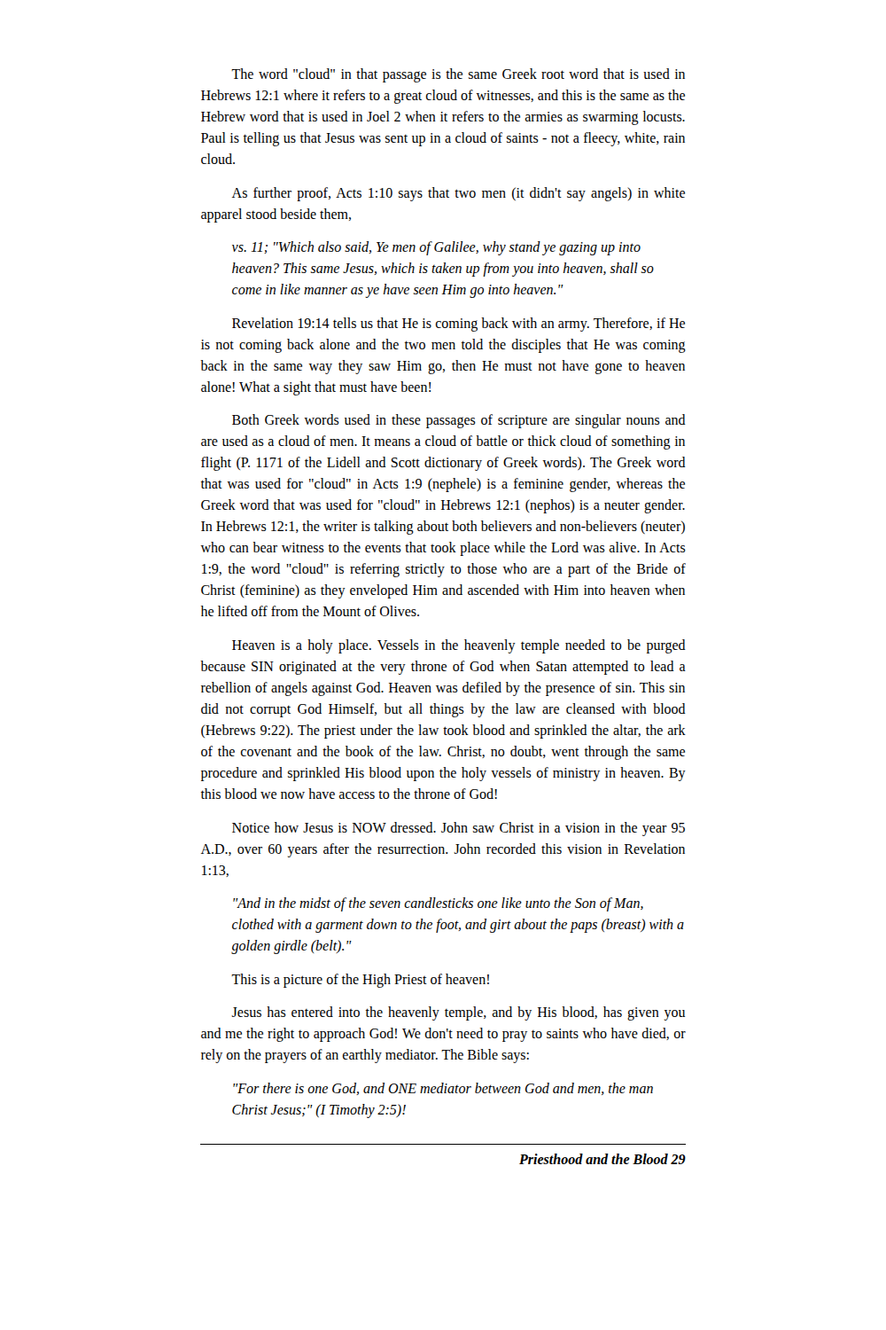The word "cloud" in that passage is the same Greek root word that is used in Hebrews 12:1 where it refers to a great cloud of witnesses, and this is the same as the Hebrew word that is used in Joel 2 when it refers to the armies as swarming locusts. Paul is telling us that Jesus was sent up in a cloud of saints - not a fleecy, white, rain cloud.
As further proof, Acts 1:10 says that two men (it didn't say angels) in white apparel stood beside them,
vs. 11; "Which also said, Ye men of Galilee, why stand ye gazing up into heaven? This same Jesus, which is taken up from you into heaven, shall so come in like manner as ye have seen Him go into heaven."
Revelation 19:14 tells us that He is coming back with an army. Therefore, if He is not coming back alone and the two men told the disciples that He was coming back in the same way they saw Him go, then He must not have gone to heaven alone! What a sight that must have been!
Both Greek words used in these passages of scripture are singular nouns and are used as a cloud of men. It means a cloud of battle or thick cloud of something in flight (P. 1171 of the Lidell and Scott dictionary of Greek words). The Greek word that was used for "cloud" in Acts 1:9 (nephele) is a feminine gender, whereas the Greek word that was used for "cloud" in Hebrews 12:1 (nephos) is a neuter gender. In Hebrews 12:1, the writer is talking about both believers and non-believers (neuter) who can bear witness to the events that took place while the Lord was alive. In Acts 1:9, the word "cloud" is referring strictly to those who are a part of the Bride of Christ (feminine) as they enveloped Him and ascended with Him into heaven when he lifted off from the Mount of Olives.
Heaven is a holy place. Vessels in the heavenly temple needed to be purged because SIN originated at the very throne of God when Satan attempted to lead a rebellion of angels against God. Heaven was defiled by the presence of sin. This sin did not corrupt God Himself, but all things by the law are cleansed with blood (Hebrews 9:22). The priest under the law took blood and sprinkled the altar, the ark of the covenant and the book of the law. Christ, no doubt, went through the same procedure and sprinkled His blood upon the holy vessels of ministry in heaven. By this blood we now have access to the throne of God!
Notice how Jesus is NOW dressed. John saw Christ in a vision in the year 95 A.D., over 60 years after the resurrection. John recorded this vision in Revelation 1:13,
"And in the midst of the seven candlesticks one like unto the Son of Man, clothed with a garment down to the foot, and girt about the paps (breast) with a golden girdle (belt)."
This is a picture of the High Priest of heaven!
Jesus has entered into the heavenly temple, and by His blood, has given you and me the right to approach God! We don't need to pray to saints who have died, or rely on the prayers of an earthly mediator. The Bible says:
"For there is one God, and ONE mediator between God and men, the man Christ Jesus;" (I Timothy 2:5)!
Priesthood and the Blood 29